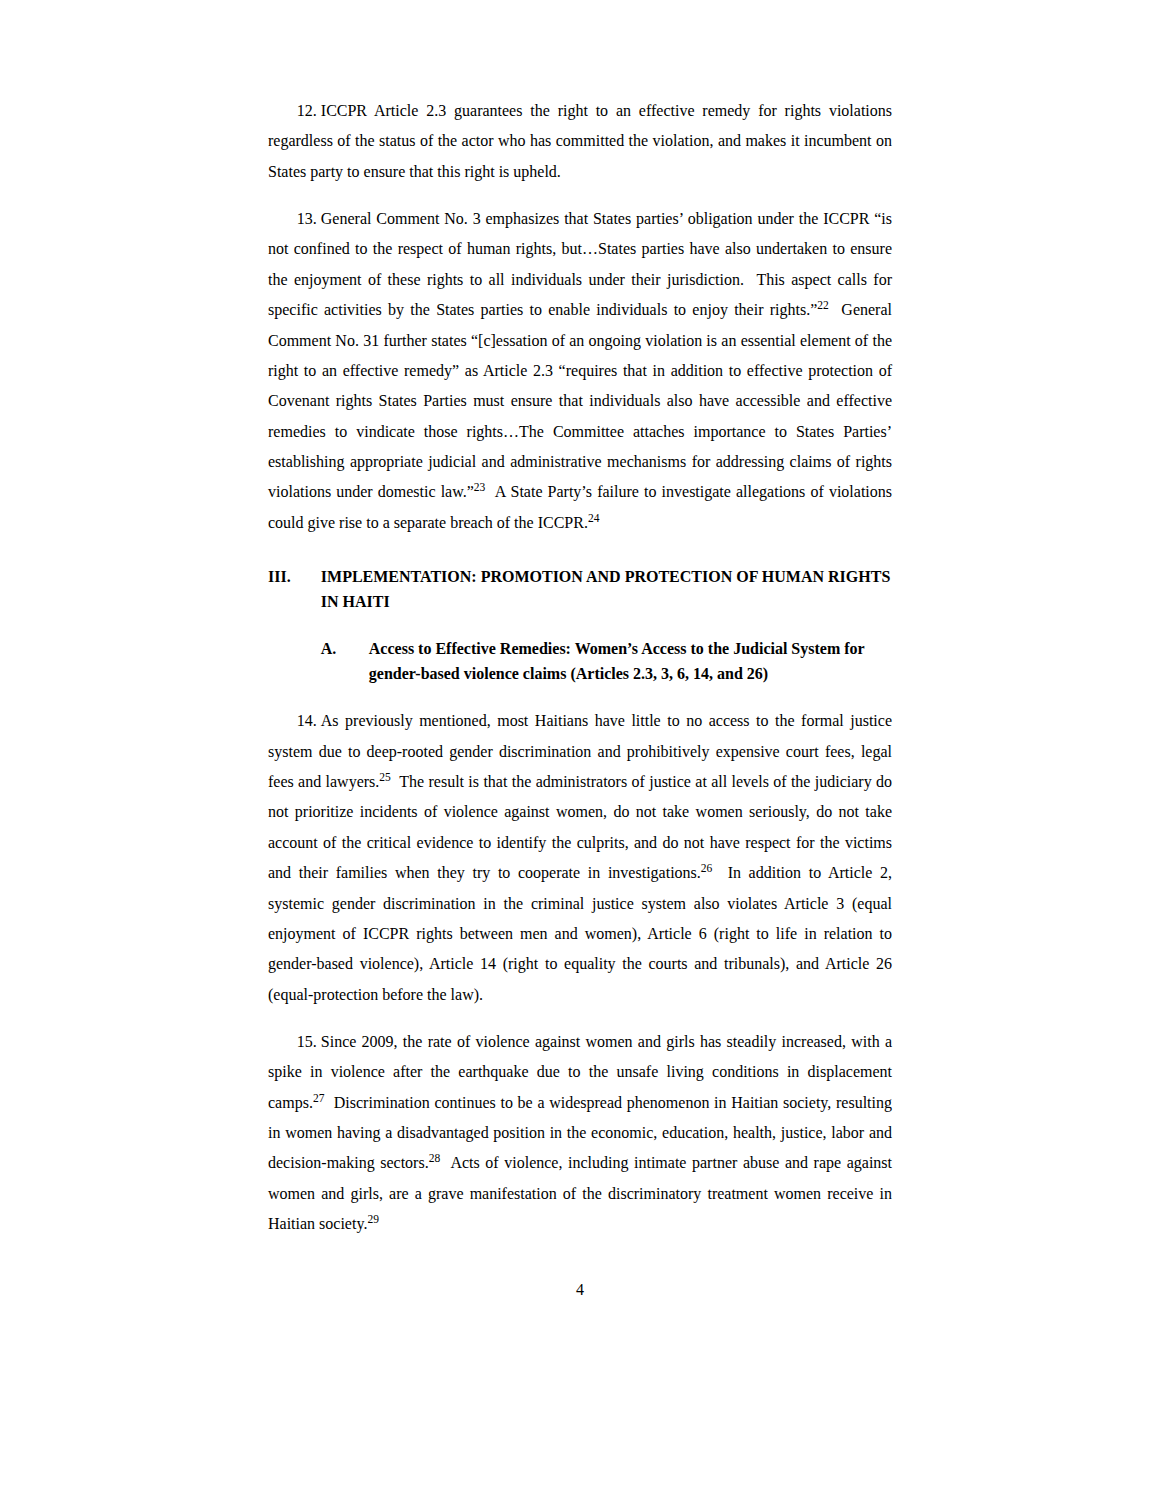12. ICCPR Article 2.3 guarantees the right to an effective remedy for rights violations regardless of the status of the actor who has committed the violation, and makes it incumbent on States party to ensure that this right is upheld.
13. General Comment No. 3 emphasizes that States parties’ obligation under the ICCPR “is not confined to the respect of human rights, but…States parties have also undertaken to ensure the enjoyment of these rights to all individuals under their jurisdiction. This aspect calls for specific activities by the States parties to enable individuals to enjoy their rights.”22 General Comment No. 31 further states “[c]essation of an ongoing violation is an essential element of the right to an effective remedy” as Article 2.3 “requires that in addition to effective protection of Covenant rights States Parties must ensure that individuals also have accessible and effective remedies to vindicate those rights…The Committee attaches importance to States Parties’ establishing appropriate judicial and administrative mechanisms for addressing claims of rights violations under domestic law.”23 A State Party’s failure to investigate allegations of violations could give rise to a separate breach of the ICCPR.24
III. IMPLEMENTATION: PROMOTION AND PROTECTION OF HUMAN RIGHTS IN HAITI
A. Access to Effective Remedies: Women’s Access to the Judicial System for gender-based violence claims (Articles 2.3, 3, 6, 14, and 26)
14. As previously mentioned, most Haitians have little to no access to the formal justice system due to deep-rooted gender discrimination and prohibitively expensive court fees, legal fees and lawyers.25 The result is that the administrators of justice at all levels of the judiciary do not prioritize incidents of violence against women, do not take women seriously, do not take account of the critical evidence to identify the culprits, and do not have respect for the victims and their families when they try to cooperate in investigations.26 In addition to Article 2, systemic gender discrimination in the criminal justice system also violates Article 3 (equal enjoyment of ICCPR rights between men and women), Article 6 (right to life in relation to gender-based violence), Article 14 (right to equality the courts and tribunals), and Article 26 (equal-protection before the law).
15. Since 2009, the rate of violence against women and girls has steadily increased, with a spike in violence after the earthquake due to the unsafe living conditions in displacement camps.27 Discrimination continues to be a widespread phenomenon in Haitian society, resulting in women having a disadvantaged position in the economic, education, health, justice, labor and decision-making sectors.28 Acts of violence, including intimate partner abuse and rape against women and girls, are a grave manifestation of the discriminatory treatment women receive in Haitian society.29
4